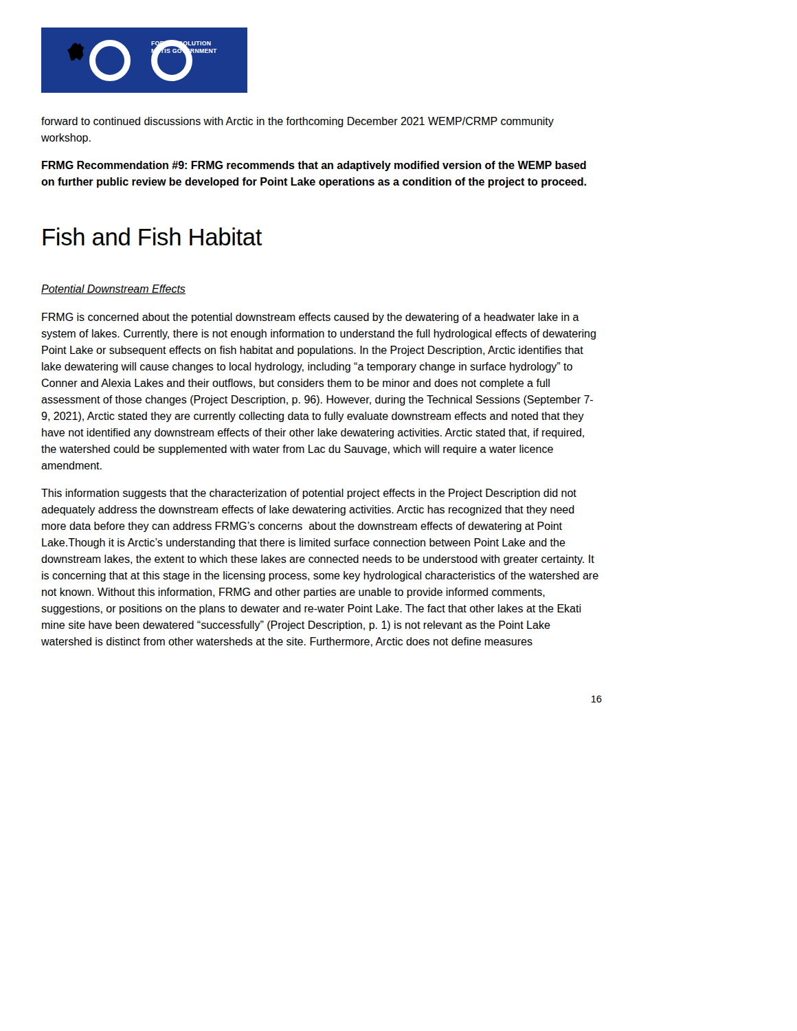FORT RESOLUTION
METIS GOVERNMENT
forward to continued discussions with Arctic in the forthcoming December 2021 WEMP/CRMP community workshop.
FRMG Recommendation #9: FRMG recommends that an adaptively modified version of the WEMP based on further public review be developed for Point Lake operations as a condition of the project to proceed.
Fish and Fish Habitat
Potential Downstream Effects
FRMG is concerned about the potential downstream effects caused by the dewatering of a headwater lake in a system of lakes. Currently, there is not enough information to understand the full hydrological effects of dewatering Point Lake or subsequent effects on fish habitat and populations. In the Project Description, Arctic identifies that lake dewatering will cause changes to local hydrology, including “a temporary change in surface hydrology” to Conner and Alexia Lakes and their outflows, but considers them to be minor and does not complete a full assessment of those changes (Project Description, p. 96). However, during the Technical Sessions (September 7-9, 2021), Arctic stated they are currently collecting data to fully evaluate downstream effects and noted that they have not identified any downstream effects of their other lake dewatering activities. Arctic stated that, if required, the watershed could be supplemented with water from Lac du Sauvage, which will require a water licence amendment.
This information suggests that the characterization of potential project effects in the Project Description did not adequately address the downstream effects of lake dewatering activities. Arctic has recognized that they need more data before they can address FRMG’s concerns about the downstream effects of dewatering at Point Lake.Though it is Arctic’s understanding that there is limited surface connection between Point Lake and the downstream lakes, the extent to which these lakes are connected needs to be understood with greater certainty. It is concerning that at this stage in the licensing process, some key hydrological characteristics of the watershed are not known. Without this information, FRMG and other parties are unable to provide informed comments, suggestions, or positions on the plans to dewater and re-water Point Lake. The fact that other lakes at the Ekati mine site have been dewatered “successfully” (Project Description, p. 1) is not relevant as the Point Lake watershed is distinct from other watersheds at the site. Furthermore, Arctic does not define measures
16